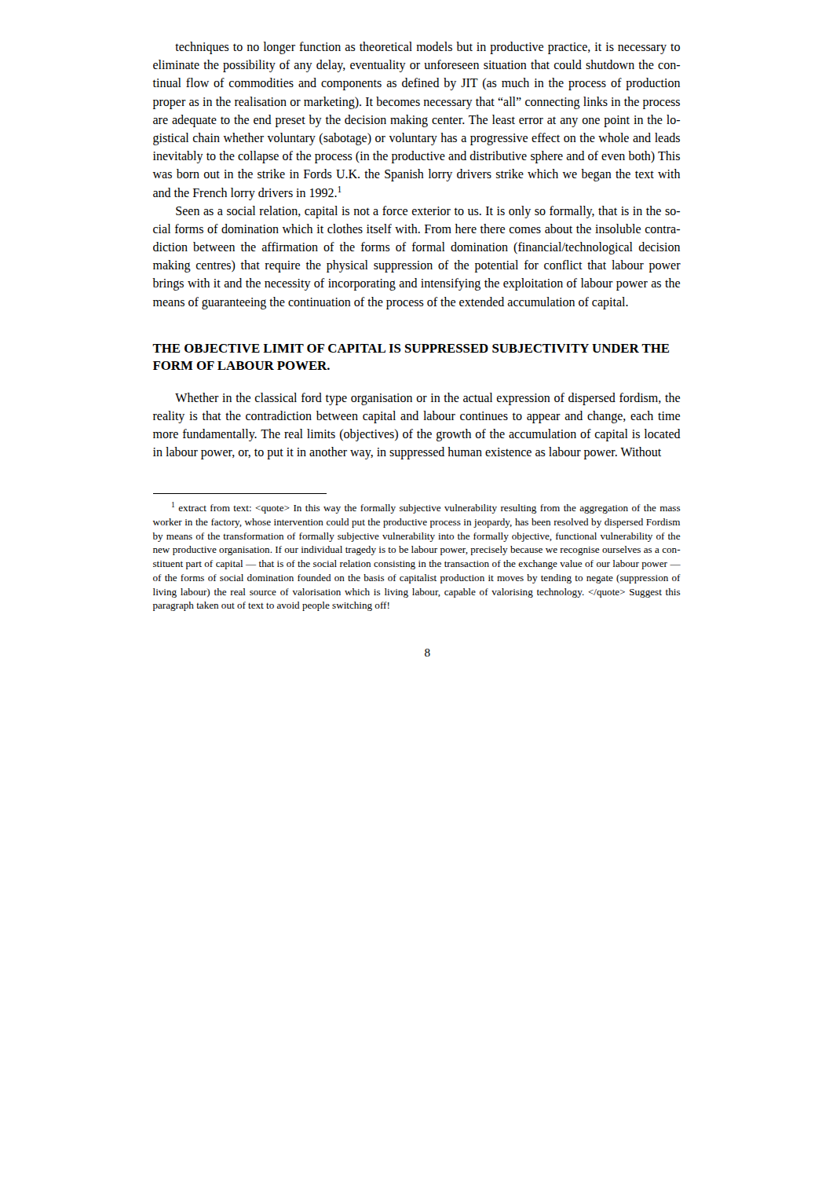techniques to no longer function as theoretical models but in productive practice, it is necessary to eliminate the possibility of any delay, eventuality or unforeseen situation that could shutdown the continual flow of commodities and components as defined by JIT (as much in the process of production proper as in the realisation or marketing). It becomes necessary that “all” connecting links in the process are adequate to the end preset by the decision making center. The least error at any one point in the logistical chain whether voluntary (sabotage) or voluntary has a progressive effect on the whole and leads inevitably to the collapse of the process (in the productive and distributive sphere and of even both) This was born out in the strike in Fords U.K. the Spanish lorry drivers strike which we began the text with and the French lorry drivers in 1992.1
Seen as a social relation, capital is not a force exterior to us. It is only so formally, that is in the social forms of domination which it clothes itself with. From here there comes about the insoluble contradiction between the affirmation of the forms of formal domination (financial/technological decision making centres) that require the physical suppression of the potential for conflict that labour power brings with it and the necessity of incorporating and intensifying the exploitation of labour power as the means of guaranteeing the continuation of the process of the extended accumulation of capital.
The objective limit of capital is suppressed subjectivity under the form of labour power.
Whether in the classical ford type organisation or in the actual expression of dispersed fordism, the reality is that the contradiction between capital and labour continues to appear and change, each time more fundamentally. The real limits (objectives) of the growth of the accumulation of capital is located in labour power, or, to put it in another way, in suppressed human existence as labour power. Without
1 extract from text: <quote> In this way the formally subjective vulnerability resulting from the aggregation of the mass worker in the factory, whose intervention could put the productive process in jeopardy, has been resolved by dispersed Fordism by means of the transformation of formally subjective vulnerability into the formally objective, functional vulnerability of the new productive organisation. If our individual tragedy is to be labour power, precisely because we recognise ourselves as a constituent part of capital — that is of the social relation consisting in the transaction of the exchange value of our labour power — of the forms of social domination founded on the basis of capitalist production it moves by tending to negate (suppression of living labour) the real source of valorisation which is living labour, capable of valorising technology. </quote> Suggest this paragraph taken out of text to avoid people switching off!
8